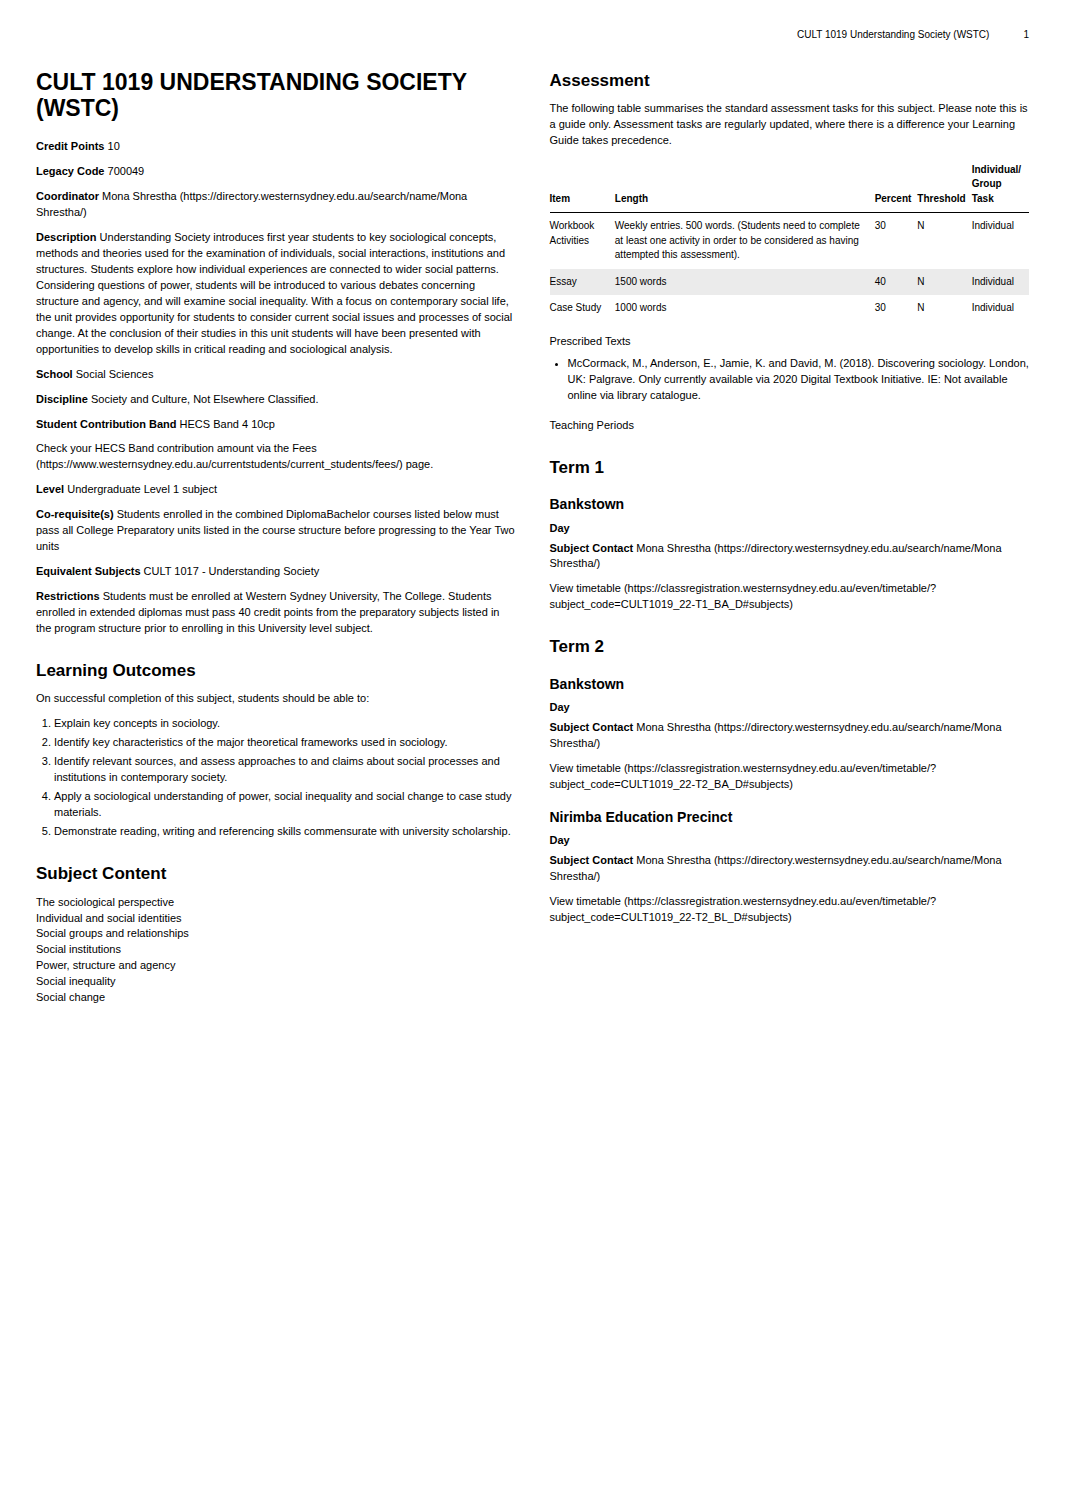CULT 1019 Understanding Society (WSTC)1
CULT 1019 UNDERSTANDING SOCIETY (WSTC)
Credit Points 10
Legacy Code 700049
Coordinator Mona Shrestha (https://directory.westernsydney.edu.au/search/name/Mona Shrestha/)
Description Understanding Society introduces first year students to key sociological concepts, methods and theories used for the examination of individuals, social interactions, institutions and structures. Students explore how individual experiences are connected to wider social patterns. Considering questions of power, students will be introduced to various debates concerning structure and agency, and will examine social inequality. With a focus on contemporary social life, the unit provides opportunity for students to consider current social issues and processes of social change. At the conclusion of their studies in this unit students will have been presented with opportunities to develop skills in critical reading and sociological analysis.
School Social Sciences
Discipline Society and Culture, Not Elsewhere Classified.
Student Contribution Band HECS Band 4 10cp
Check your HECS Band contribution amount via the Fees (https://www.westernsydney.edu.au/currentstudents/current_students/fees/) page.
Level Undergraduate Level 1 subject
Co-requisite(s) Students enrolled in the combined DiplomaBachelor courses listed below must pass all College Preparatory units listed in the course structure before progressing to the Year Two units
Equivalent Subjects CULT 1017 - Understanding Society
Restrictions Students must be enrolled at Western Sydney University, The College. Students enrolled in extended diplomas must pass 40 credit points from the preparatory subjects listed in the program structure prior to enrolling in this University level subject.
Learning Outcomes
On successful completion of this subject, students should be able to:
Explain key concepts in sociology.
Identify key characteristics of the major theoretical frameworks used in sociology.
Identify relevant sources, and assess approaches to and claims about social processes and institutions in contemporary society.
Apply a sociological understanding of power, social inequality and social change to case study materials.
Demonstrate reading, writing and referencing skills commensurate with university scholarship.
Subject Content
The sociological perspective
Individual and social identities
Social groups and relationships
Social institutions
Power, structure and agency
Social inequality
Social change
Assessment
The following table summarises the standard assessment tasks for this subject. Please note this is a guide only. Assessment tasks are regularly updated, where there is a difference your Learning Guide takes precedence.
| Item | Length | Percent | Threshold | Individual/ Group Task |
| --- | --- | --- | --- | --- |
| Workbook Activities | Weekly entries. 500 words. (Students need to complete at least one activity in order to be considered as having attempted this assessment). | 30 | N | Individual |
| Essay | 1500 words | 40 | N | Individual |
| Case Study | 1000 words | 30 | N | Individual |
Prescribed Texts
McCormack, M., Anderson, E., Jamie, K. and David, M. (2018). Discovering sociology. London, UK: Palgrave. Only currently available via 2020 Digital Textbook Initiative. IE: Not available online via library catalogue.
Teaching Periods
Term 1
Bankstown
Day
Subject Contact Mona Shrestha (https://directory.westernsydney.edu.au/search/name/Mona Shrestha/)
View timetable (https://classregistration.westernsydney.edu.au/even/timetable/?subject_code=CULT1019_22-T1_BA_D#subjects)
Term 2
Bankstown
Day
Subject Contact Mona Shrestha (https://directory.westernsydney.edu.au/search/name/Mona Shrestha/)
View timetable (https://classregistration.westernsydney.edu.au/even/timetable/?subject_code=CULT1019_22-T2_BA_D#subjects)
Nirimba Education Precinct
Day
Subject Contact Mona Shrestha (https://directory.westernsydney.edu.au/search/name/Mona Shrestha/)
View timetable (https://classregistration.westernsydney.edu.au/even/timetable/?subject_code=CULT1019_22-T2_BL_D#subjects)